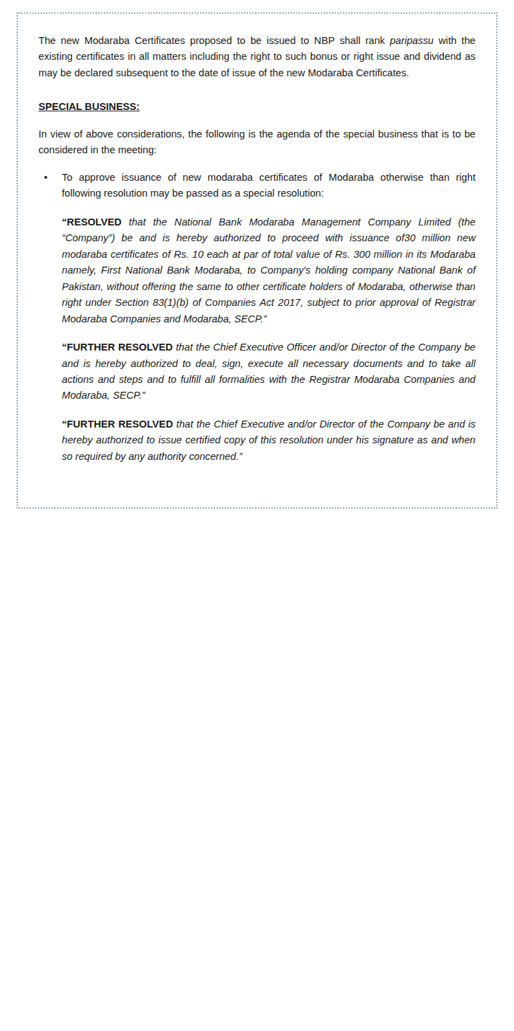The new Modaraba Certificates proposed to be issued to NBP shall rank paripassu with the existing certificates in all matters including the right to such bonus or right issue and dividend as may be declared subsequent to the date of issue of the new Modaraba Certificates.
SPECIAL BUSINESS:
In view of above considerations, the following is the agenda of the special business that is to be considered in the meeting:
To approve issuance of new modaraba certificates of Modaraba otherwise than right following resolution may be passed as a special resolution:
“RESOLVED that the National Bank Modaraba Management Company Limited (the “Company”) be and is hereby authorized to proceed with issuance of30 million new modaraba certificates of Rs. 10 each at par of total value of Rs. 300 million in its Modaraba namely, First National Bank Modaraba, to Company's holding company National Bank of Pakistan, without offering the same to other certificate holders of Modaraba, otherwise than right under Section 83(1)(b) of Companies Act 2017, subject to prior approval of Registrar Modaraba Companies and Modaraba, SECP.”
“FURTHER RESOLVED that the Chief Executive Officer and/or Director of the Company be and is hereby authorized to deal, sign, execute all necessary documents and to take all actions and steps and to fulfill all formalities with the Registrar Modaraba Companies and Modaraba, SECP.”
“FURTHER RESOLVED that the Chief Executive and/or Director of the Company be and is hereby authorized to issue certified copy of this resolution under his signature as and when so required by any authority concerned.”